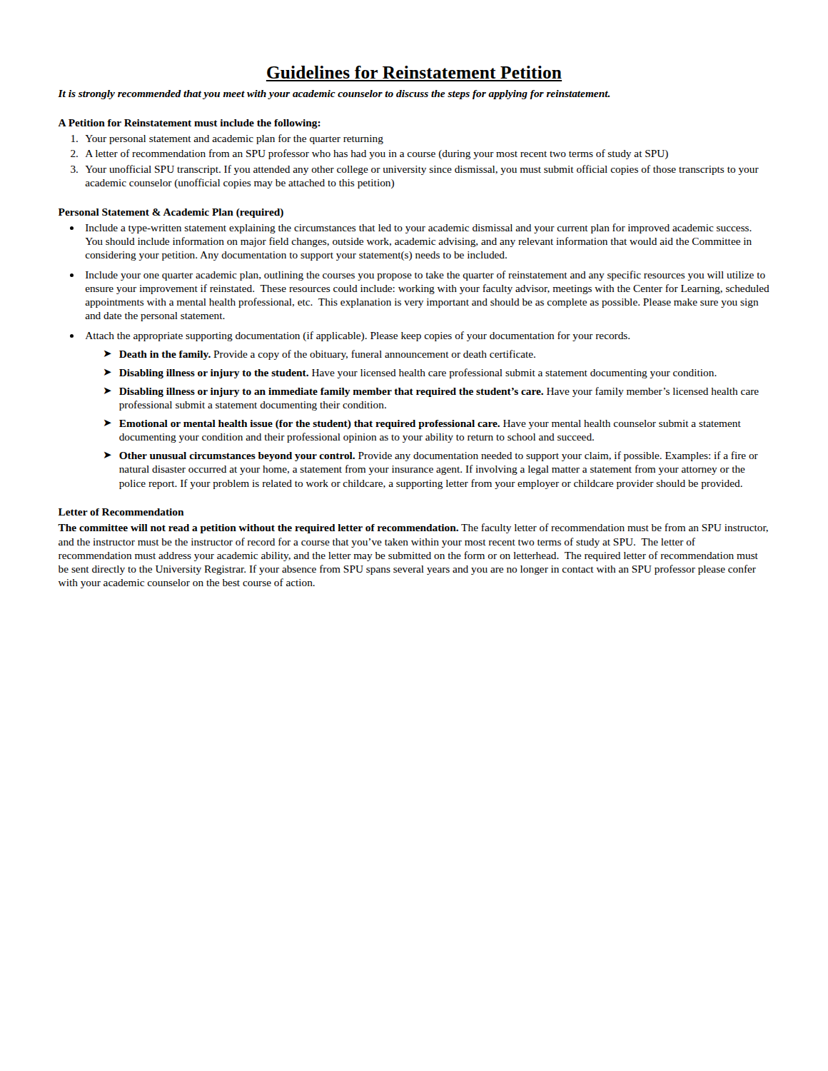Guidelines for Reinstatement Petition
It is strongly recommended that you meet with your academic counselor to discuss the steps for applying for reinstatement.
A Petition for Reinstatement must include the following:
Your personal statement and academic plan for the quarter returning
A letter of recommendation from an SPU professor who has had you in a course (during your most recent two terms of study at SPU)
Your unofficial SPU transcript. If you attended any other college or university since dismissal, you must submit official copies of those transcripts to your academic counselor (unofficial copies may be attached to this petition)
Personal Statement & Academic Plan (required)
Include a type-written statement explaining the circumstances that led to your academic dismissal and your current plan for improved academic success. You should include information on major field changes, outside work, academic advising, and any relevant information that would aid the Committee in considering your petition. Any documentation to support your statement(s) needs to be included.
Include your one quarter academic plan, outlining the courses you propose to take the quarter of reinstatement and any specific resources you will utilize to ensure your improvement if reinstated. These resources could include: working with your faculty advisor, meetings with the Center for Learning, scheduled appointments with a mental health professional, etc. This explanation is very important and should be as complete as possible. Please make sure you sign and date the personal statement.
Attach the appropriate supporting documentation (if applicable). Please keep copies of your documentation for your records.
Death in the family. Provide a copy of the obituary, funeral announcement or death certificate.
Disabling illness or injury to the student. Have your licensed health care professional submit a statement documenting your condition.
Disabling illness or injury to an immediate family member that required the student’s care. Have your family member’s licensed health care professional submit a statement documenting their condition.
Emotional or mental health issue (for the student) that required professional care. Have your mental health counselor submit a statement documenting your condition and their professional opinion as to your ability to return to school and succeed.
Other unusual circumstances beyond your control. Provide any documentation needed to support your claim, if possible. Examples: if a fire or natural disaster occurred at your home, a statement from your insurance agent. If involving a legal matter a statement from your attorney or the police report. If your problem is related to work or childcare, a supporting letter from your employer or childcare provider should be provided.
Letter of Recommendation
The committee will not read a petition without the required letter of recommendation. The faculty letter of recommendation must be from an SPU instructor, and the instructor must be the instructor of record for a course that you’ve taken within your most recent two terms of study at SPU. The letter of recommendation must address your academic ability, and the letter may be submitted on the form or on letterhead. The required letter of recommendation must be sent directly to the University Registrar. If your absence from SPU spans several years and you are no longer in contact with an SPU professor please confer with your academic counselor on the best course of action.